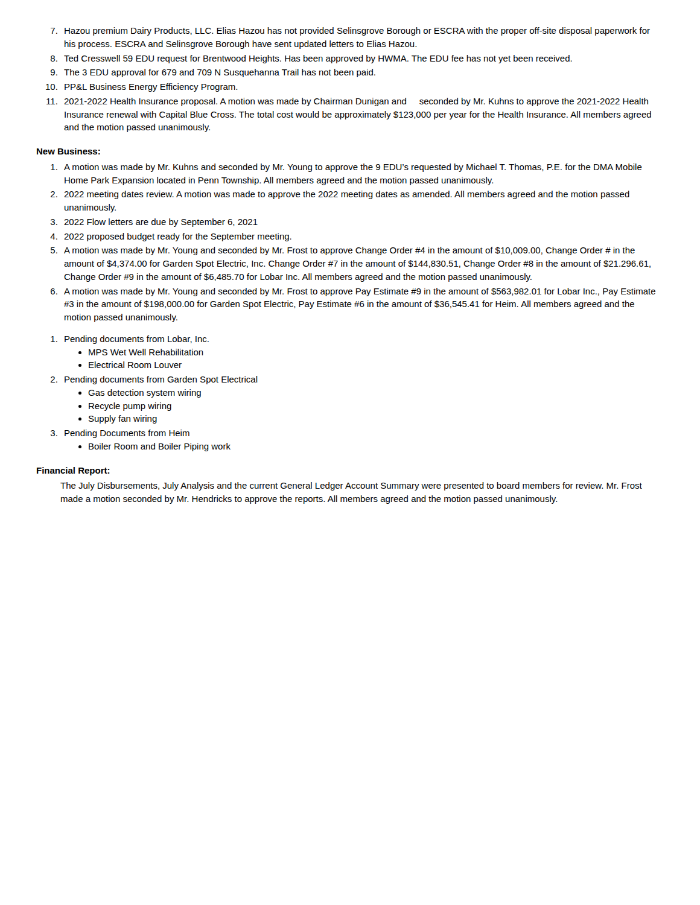Hazou premium Dairy Products, LLC. Elias Hazou has not provided Selinsgrove Borough or ESCRA with the proper off-site disposal paperwork for his process. ESCRA and Selinsgrove Borough have sent updated letters to Elias Hazou.
Ted Cresswell 59 EDU request for Brentwood Heights. Has been approved by HWMA. The EDU fee has not yet been received.
The 3 EDU approval for 679 and 709 N Susquehanna Trail has not been paid.
PP&L Business Energy Efficiency Program.
2021-2022 Health Insurance proposal. A motion was made by Chairman Dunigan and seconded by Mr. Kuhns to approve the 2021-2022 Health Insurance renewal with Capital Blue Cross. The total cost would be approximately $123,000 per year for the Health Insurance. All members agreed and the motion passed unanimously.
New Business:
A motion was made by Mr. Kuhns and seconded by Mr. Young to approve the 9 EDU’s requested by Michael T. Thomas, P.E. for the DMA Mobile Home Park Expansion located in Penn Township. All members agreed and the motion passed unanimously.
2022 meeting dates review. A motion was made to approve the 2022 meeting dates as amended. All members agreed and the motion passed unanimously.
2022 Flow letters are due by September 6, 2021
2022 proposed budget ready for the September meeting.
A motion was made by Mr. Young and seconded by Mr. Frost to approve Change Order #4 in the amount of $10,009.00, Change Order # in the amount of $4,374.00 for Garden Spot Electric, Inc. Change Order #7 in the amount of $144,830.51, Change Order #8 in the amount of $21.296.61, Change Order #9 in the amount of $6,485.70 for Lobar Inc. All members agreed and the motion passed unanimously.
A motion was made by Mr. Young and seconded by Mr. Frost to approve Pay Estimate #9 in the amount of $563,982.01 for Lobar Inc., Pay Estimate #3 in the amount of $198,000.00 for Garden Spot Electric, Pay Estimate #6 in the amount of $36,545.41 for Heim. All members agreed and the motion passed unanimously.
Pending documents from Lobar, Inc.
MPS Wet Well Rehabilitation
Electrical Room Louver
Pending documents from Garden Spot Electrical
Gas detection system wiring
Recycle pump wiring
Supply fan wiring
Pending Documents from Heim
Boiler Room and Boiler Piping work
Financial Report:
The July Disbursements, July Analysis and the current General Ledger Account Summary were presented to board members for review. Mr. Frost made a motion seconded by Mr. Hendricks to approve the reports. All members agreed and the motion passed unanimously.